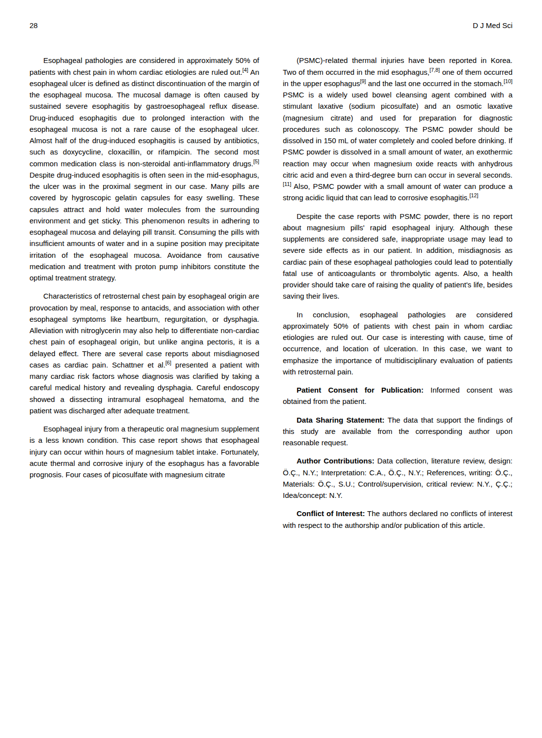28 D J Med Sci
Esophageal pathologies are considered in approximately 50% of patients with chest pain in whom cardiac etiologies are ruled out.[4] An esophageal ulcer is defined as distinct discontinuation of the margin of the esophageal mucosa. The mucosal damage is often caused by sustained severe esophagitis by gastroesophageal reflux disease. Drug-induced esophagitis due to prolonged interaction with the esophageal mucosa is not a rare cause of the esophageal ulcer. Almost half of the drug-induced esophagitis is caused by antibiotics, such as doxycycline, cloxacillin, or rifampicin. The second most common medication class is non-steroidal anti-inflammatory drugs.[5] Despite drug-induced esophagitis is often seen in the mid-esophagus, the ulcer was in the proximal segment in our case. Many pills are covered by hygroscopic gelatin capsules for easy swelling. These capsules attract and hold water molecules from the surrounding environment and get sticky. This phenomenon results in adhering to esophageal mucosa and delaying pill transit. Consuming the pills with insufficient amounts of water and in a supine position may precipitate irritation of the esophageal mucosa. Avoidance from causative medication and treatment with proton pump inhibitors constitute the optimal treatment strategy.
Characteristics of retrosternal chest pain by esophageal origin are provocation by meal, response to antacids, and association with other esophageal symptoms like heartburn, regurgitation, or dysphagia. Alleviation with nitroglycerin may also help to differentiate non-cardiac chest pain of esophageal origin, but unlike angina pectoris, it is a delayed effect. There are several case reports about misdiagnosed cases as cardiac pain. Schattner et al.[6] presented a patient with many cardiac risk factors whose diagnosis was clarified by taking a careful medical history and revealing dysphagia. Careful endoscopy showed a dissecting intramural esophageal hematoma, and the patient was discharged after adequate treatment.
Esophageal injury from a therapeutic oral magnesium supplement is a less known condition. This case report shows that esophageal injury can occur within hours of magnesium tablet intake. Fortunately, acute thermal and corrosive injury of the esophagus has a favorable prognosis. Four cases of picosulfate with magnesium citrate
(PSMC)-related thermal injuries have been reported in Korea. Two of them occurred in the mid esophagus,[7,8] one of them occurred in the upper esophagus[9] and the last one occurred in the stomach.[10] PSMC is a widely used bowel cleansing agent combined with a stimulant laxative (sodium picosulfate) and an osmotic laxative (magnesium citrate) and used for preparation for diagnostic procedures such as colonoscopy. The PSMC powder should be dissolved in 150 mL of water completely and cooled before drinking. If PSMC powder is dissolved in a small amount of water, an exothermic reaction may occur when magnesium oxide reacts with anhydrous citric acid and even a third-degree burn can occur in several seconds.[11] Also, PSMC powder with a small amount of water can produce a strong acidic liquid that can lead to corrosive esophagitis.[12]
Despite the case reports with PSMC powder, there is no report about magnesium pills' rapid esophageal injury. Although these supplements are considered safe, inappropriate usage may lead to severe side effects as in our patient. In addition, misdiagnosis as cardiac pain of these esophageal pathologies could lead to potentially fatal use of anticoagulants or thrombolytic agents. Also, a health provider should take care of raising the quality of patient's life, besides saving their lives.
In conclusion, esophageal pathologies are considered approximately 50% of patients with chest pain in whom cardiac etiologies are ruled out. Our case is interesting with cause, time of occurrence, and location of ulceration. In this case, we want to emphasize the importance of multidisciplinary evaluation of patients with retrosternal pain.
Patient Consent for Publication: Informed consent was obtained from the patient.
Data Sharing Statement: The data that support the findings of this study are available from the corresponding author upon reasonable request.
Author Contributions: Data collection, literature review, design: Ö.Ç., N.Y.; Interpretation: C.A., Ö.Ç., N.Y.; References, writing: Ö.Ç., Materials: Ö.Ç., S.U.; Control/supervision, critical review: N.Y., Ç.Ç.; Idea/concept: N.Y.
Conflict of Interest: The authors declared no conflicts of interest with respect to the authorship and/or publication of this article.